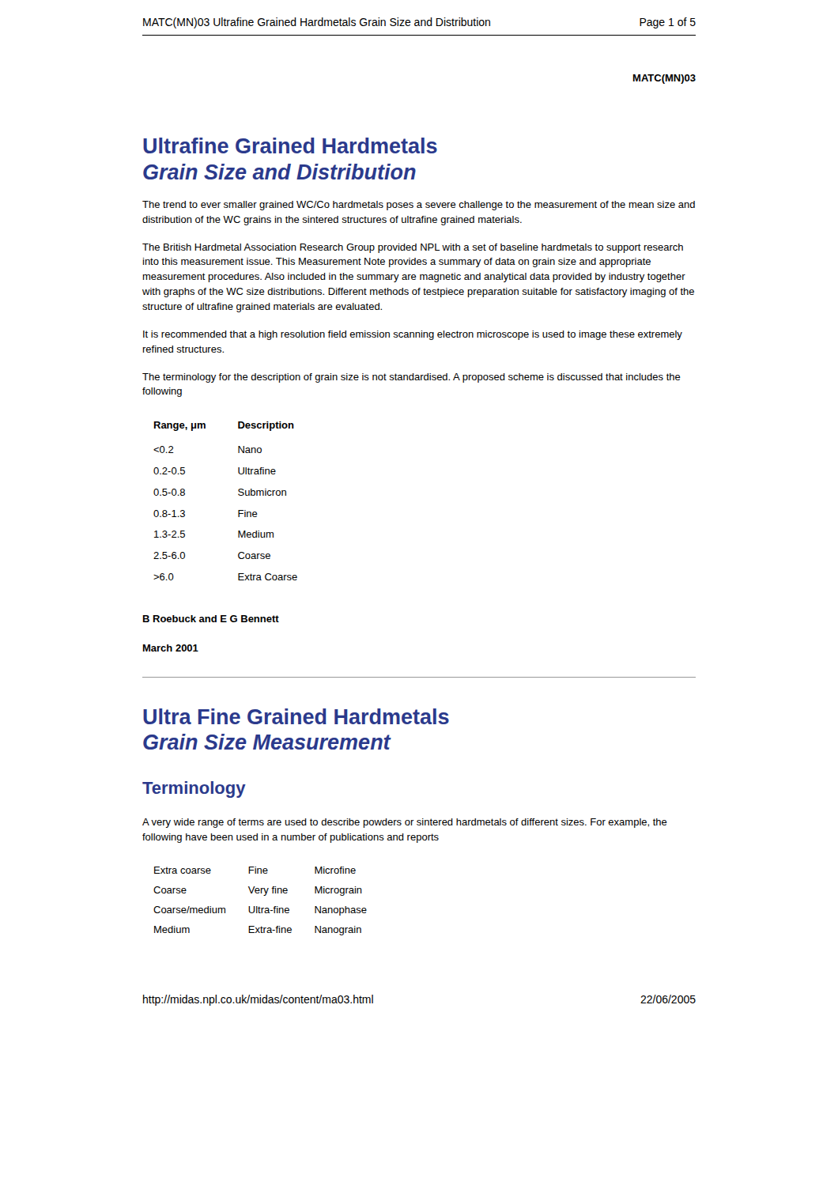MATC(MN)03 Ultrafine Grained Hardmetals Grain Size and Distribution
Page 1 of 5
MATC(MN)03
Ultrafine Grained HardmetalsGrain Size and Distribution
The trend to ever smaller grained WC/Co hardmetals poses a severe challenge to the measurement of the mean size and distribution of the WC grains in the sintered structures of ultrafine grained materials.
The British Hardmetal Association Research Group provided NPL with a set of baseline hardmetals to support research into this measurement issue. This Measurement Note provides a summary of data on grain size and appropriate measurement procedures. Also included in the summary are magnetic and analytical data provided by industry together with graphs of the WC size distributions. Different methods of testpiece preparation suitable for satisfactory imaging of the structure of ultrafine grained materials are evaluated.
It is recommended that a high resolution field emission scanning electron microscope is used to image these extremely refined structures.
The terminology for the description of grain size is not standardised. A proposed scheme is discussed that includes the following
| Range, μm | Description |
| --- | --- |
| <0.2 | Nano |
| 0.2-0.5 | Ultrafine |
| 0.5-0.8 | Submicron |
| 0.8-1.3 | Fine |
| 1.3-2.5 | Medium |
| 2.5-6.0 | Coarse |
| >6.0 | Extra Coarse |
B Roebuck and E G Bennett
March 2001
Ultra Fine Grained HardmetalsGrain Size Measurement
Terminology
A very wide range of terms are used to describe powders or sintered hardmetals of different sizes. For example, the following have been used in a number of publications and reports
| Extra coarse | Fine | Microfine |
| Coarse | Very fine | Micrograin |
| Coarse/medium | Ultra-fine | Nanophase |
| Medium | Extra-fine | Nanograin |
http://midas.npl.co.uk/midas/content/ma03.html
22/06/2005